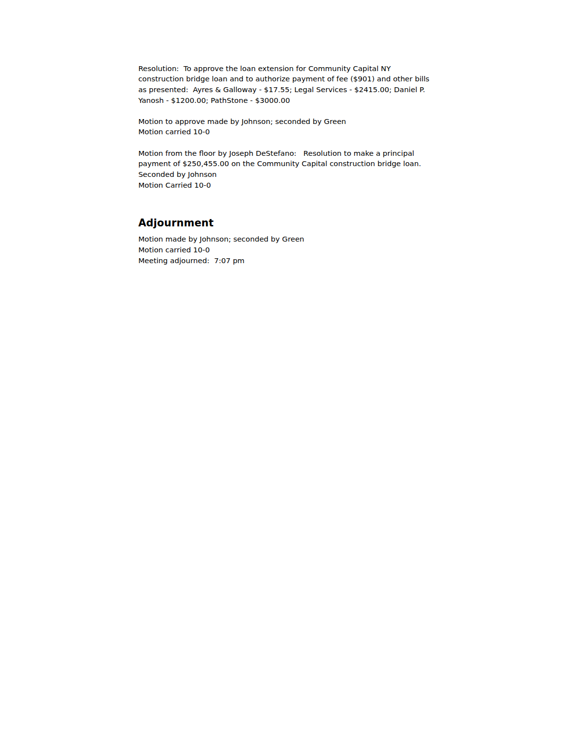Resolution: To approve the loan extension for Community Capital NY construction bridge loan and to authorize payment of fee ($901) and other bills as presented: Ayres & Galloway - $17.55; Legal Services - $2415.00; Daniel P. Yanosh - $1200.00; PathStone - $3000.00
Motion to approve made by Johnson; seconded by Green
Motion carried 10-0
Motion from the floor by Joseph DeStefano: Resolution to make a principal payment of $250,455.00 on the Community Capital construction bridge loan.
Seconded by Johnson
Motion Carried 10-0
Adjournment
Motion made by Johnson; seconded by Green
Motion carried 10-0
Meeting adjourned: 7:07 pm